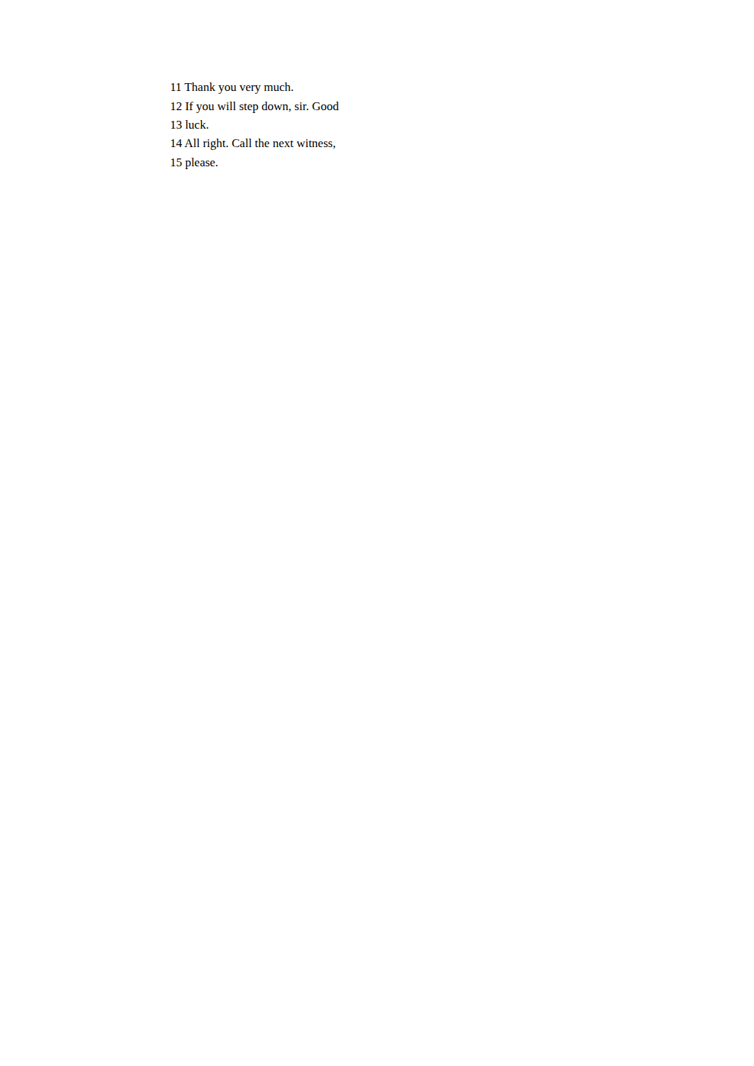11 Thank you very much.
12 If you will step down, sir. Good
13 luck.
14 All right. Call the next witness,
15 please.